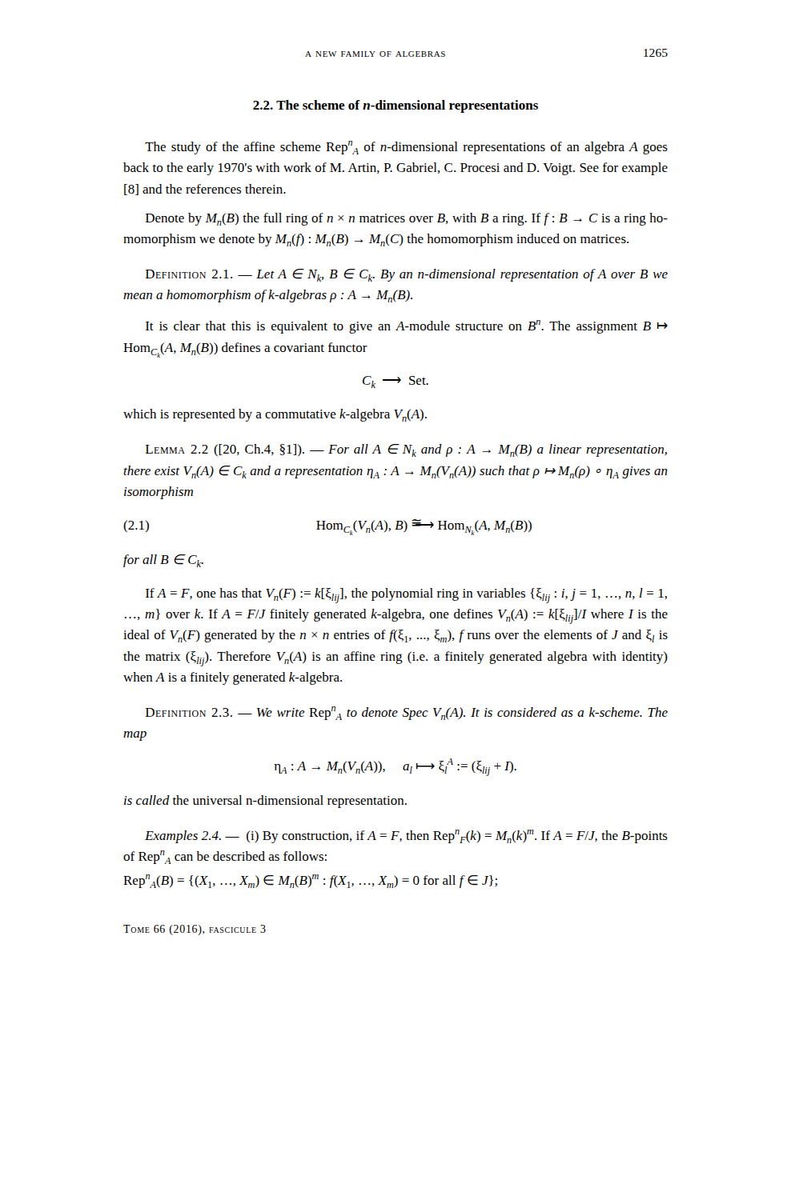a new family of algebras 1265
2.2. The scheme of n-dimensional representations
The study of the affine scheme RepnA of n-dimensional representations of an algebra A goes back to the early 1970's with work of M. Artin, P. Gabriel, C. Procesi and D. Voigt. See for example [8] and the references therein.
Denote by Mn(B) the full ring of n × n matrices over B, with B a ring. If f : B → C is a ring homomorphism we denote by Mn(f) : Mn(B) → Mn(C) the homomorphism induced on matrices.
Definition 2.1. — Let A ∈ Nk, B ∈ Ck. By an n-dimensional representation of A over B we mean a homomorphism of k-algebras ρ : A → Mn(B).
It is clear that this is equivalent to give an A-module structure on Bn. The assignment B ↦ HomCk(A, Mn(B)) defines a covariant functor
Ck ⟶ Set.
which is represented by a commutative k-algebra Vn(A).
Lemma 2.2 ([20, Ch.4, §1]). — For all A ∈ Nk and ρ : A → Mn(B) a linear representation, there exist Vn(A) ∈ Ck and a representation ηA : A → Mn(Vn(A)) such that ρ ↦ Mn(ρ) ∘ ηA gives an isomorphism
(2.1) HomCk(Vn(A), B) ≅⟶ HomNk(A, Mn(B))
for all B ∈ Ck.
If A = F, one has that Vn(F) := k[ξlij], the polynomial ring in variables {ξlij : i, j = 1, …, n, l = 1, …, m} over k. If A = F/J finitely generated k-algebra, one defines Vn(A) := k[ξlij]/I where I is the ideal of Vn(F) generated by the n × n entries of f(ξ1, ..., ξm), f runs over the elements of J and ξl is the matrix (ξlij). Therefore Vn(A) is an affine ring (i.e. a finitely generated algebra with identity) when A is a finitely generated k-algebra.
Definition 2.3. — We write RepnA to denote Spec Vn(A). It is considered as a k-scheme. The map
ηA : A → Mn(Vn(A)), al ⟼ ξlA := (ξlij + I).
is called the universal n-dimensional representation.
Examples 2.4. — (i) By construction, if A = F, then RepnF(k) = Mn(k)m. If A = F/J, the B-points of RepnA can be described as follows:
RepnA(B) = {(X1, …, Xm) ∈ Mn(B)m : f(X1, …, Xm) = 0 for all f ∈ J};
Tome 66 (2016), fascicule 3